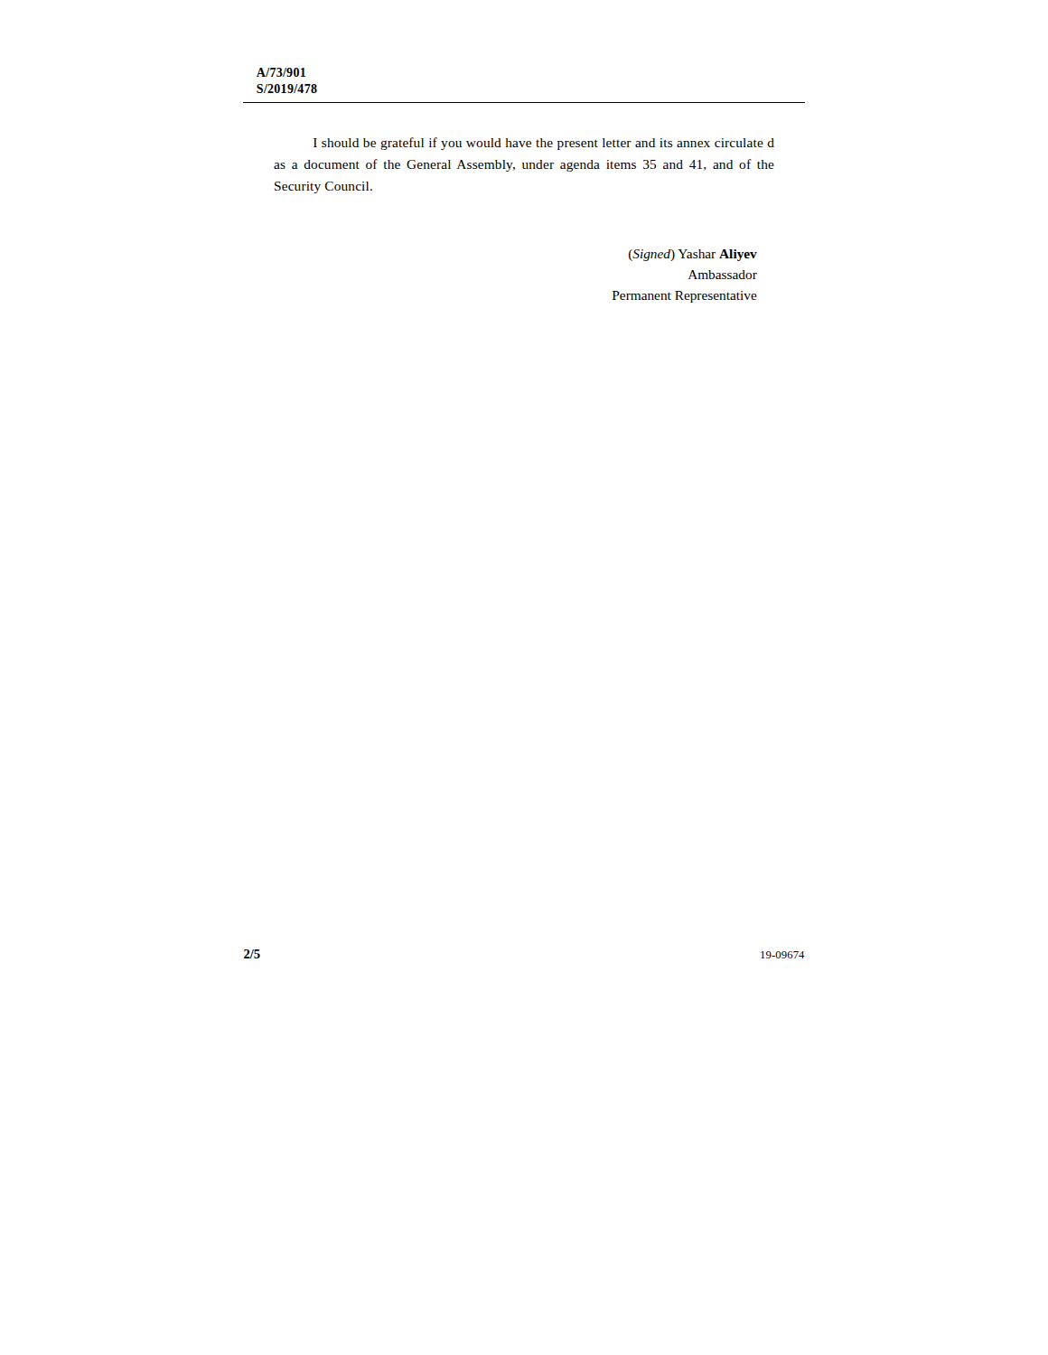A/73/901
S/2019/478
I should be grateful if you would have the present letter and its annex circulate d as a document of the General Assembly, under agenda items 35 and 41, and of the Security Council.
(Signed) Yashar Aliyev
Ambassador
Permanent Representative
2/5
19-09674